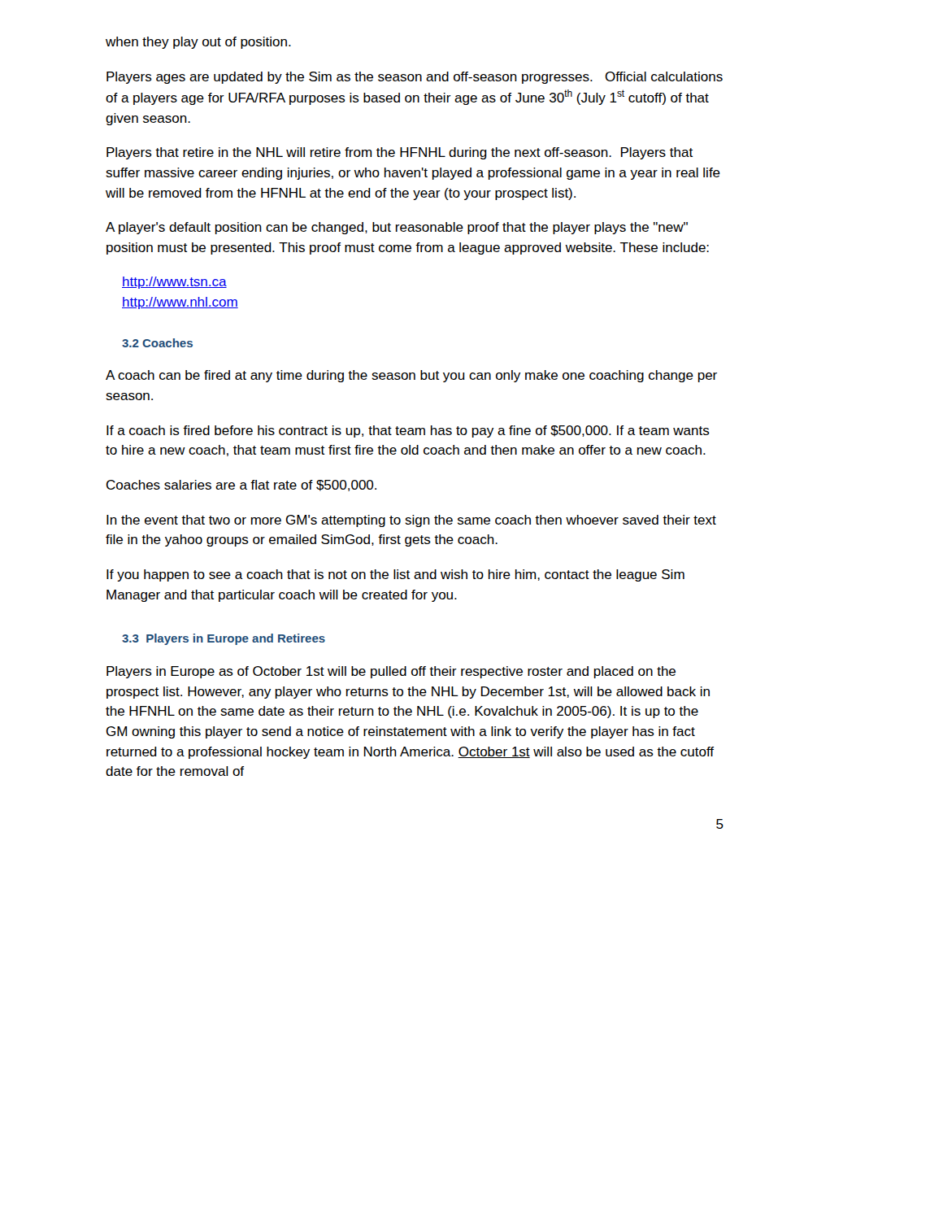when they play out of position.
Players ages are updated by the Sim as the season and off-season progresses. Official calculations of a players age for UFA/RFA purposes is based on their age as of June 30th (July 1st cutoff) of that given season.
Players that retire in the NHL will retire from the HFNHL during the next off-season. Players that suffer massive career ending injuries, or who haven't played a professional game in a year in real life will be removed from the HFNHL at the end of the year (to your prospect list).
A player's default position can be changed, but reasonable proof that the player plays the "new" position must be presented. This proof must come from a league approved website. These include:
http://www.tsn.ca http://www.nhl.com
3.2 Coaches
A coach can be fired at any time during the season but you can only make one coaching change per season.
If a coach is fired before his contract is up, that team has to pay a fine of $500,000. If a team wants to hire a new coach, that team must first fire the old coach and then make an offer to a new coach.
Coaches salaries are a flat rate of $500,000.
In the event that two or more GM's attempting to sign the same coach then whoever saved their text file in the yahoo groups or emailed SimGod, first gets the coach.
If you happen to see a coach that is not on the list and wish to hire him, contact the league Sim Manager and that particular coach will be created for you.
3.3 Players in Europe and Retirees
Players in Europe as of October 1st will be pulled off their respective roster and placed on the prospect list. However, any player who returns to the NHL by December 1st, will be allowed back in the HFNHL on the same date as their return to the NHL (i.e. Kovalchuk in 2005-06). It is up to the GM owning this player to send a notice of reinstatement with a link to verify the player has in fact returned to a professional hockey team in North America. October 1st will also be used as the cutoff date for the removal of
5